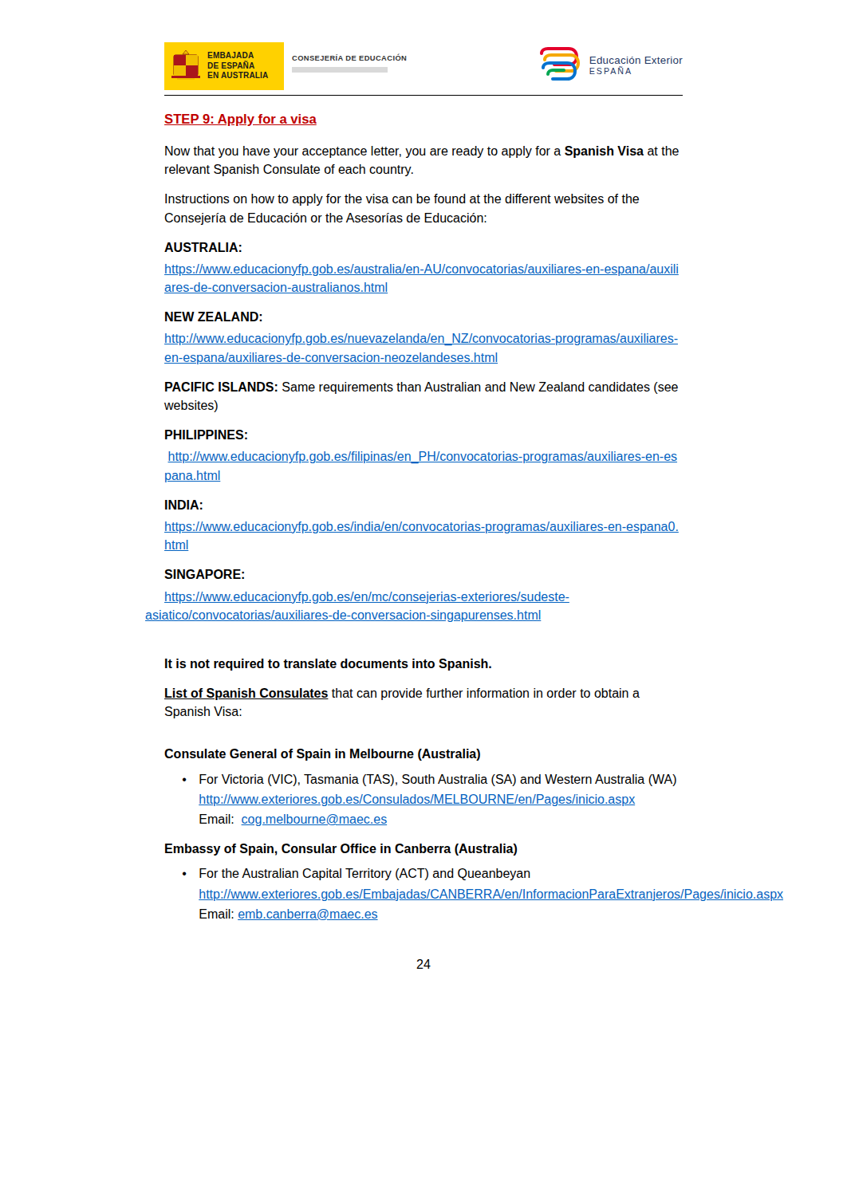EMBAJADA
DE ESPAÑA
EN AUSTRALIA
CONSEJERÍA DE EDUCACIÓN
Educación Exterior
ESPAÑA
STEP 9: Apply for a visa
Now that you have your acceptance letter, you are ready to apply for a Spanish Visa at the relevant Spanish Consulate of each country.
Instructions on how to apply for the visa can be found at the different websites of the Consejería de Educación or the Asesorías de Educación:
AUSTRALIA:
https://www.educacionyfp.gob.es/australia/en-AU/convocatorias/auxiliares-en-espana/auxiliares-de-conversacion-australianos.html
NEW ZEALAND:
http://www.educacionyfp.gob.es/nuevazelanda/en_NZ/convocatorias-programas/auxiliares-en-espana/auxiliares-de-conversacion-neozelandeses.html
PACIFIC ISLANDS: Same requirements than Australian and New Zealand candidates (see websites)
PHILIPPINES:
http://www.educacionyfp.gob.es/filipinas/en_PH/convocatorias-programas/auxiliares-en-espana.html
INDIA:
https://www.educacionyfp.gob.es/india/en/convocatorias-programas/auxiliares-en-espana0.html
SINGAPORE:
https://www.educacionyfp.gob.es/en/mc/consejerias-exteriores/sudeste-
asiatico/convocatorias/auxiliares-de-conversacion-singapurenses.html
It is not required to translate documents into Spanish.
List of Spanish Consulates that can provide further information in order to obtain a Spanish Visa:
Consulate General of Spain in Melbourne (Australia)
For Victoria (VIC), Tasmania (TAS), South Australia (SA) and Western Australia (WA)
http://www.exteriores.gob.es/Consulados/MELBOURNE/en/Pages/inicio.aspx
Email: cog.melbourne@maec.es
Embassy of Spain, Consular Office in Canberra (Australia)
For the Australian Capital Territory (ACT) and Queanbeyan
http://www.exteriores.gob.es/Embajadas/CANBERRA/en/InformacionParaExtranjeros/Pages/inicio.aspx
Email: emb.canberra@maec.es
24